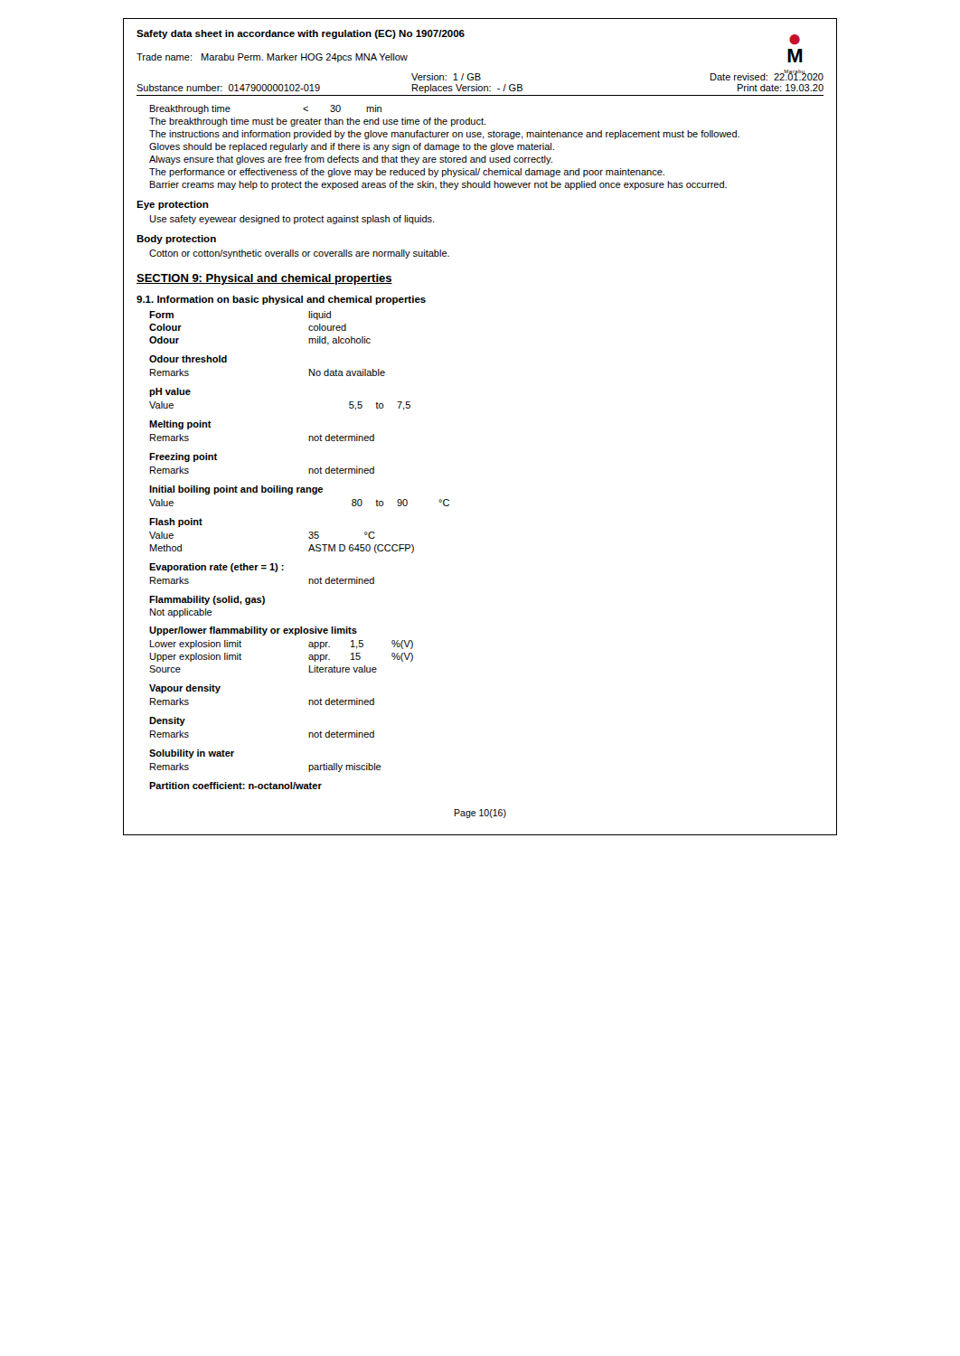●
M
Marabu
Safety data sheet in accordance with regulation (EC) No 1907/2006
Trade name: Marabu Perm. Marker HOG 24pcs MNA Yellow
| | Version: 1 / GB | Date revised: 22.01.2020 |
| Substance number: 0147900000102-019 | Replaces Version: - / GB | Print date: 19.03.20 |
Breakthrough time<30min
The breakthrough time must be greater than the end use time of the product.
The instructions and information provided by the glove manufacturer on use, storage, maintenance and replacement must be followed.
Gloves should be replaced regularly and if there is any sign of damage to the glove material.
Always ensure that gloves are free from defects and that they are stored and used correctly.
The performance or effectiveness of the glove may be reduced by physical/ chemical damage and poor maintenance.
Barrier creams may help to protect the exposed areas of the skin, they should however not be applied once exposure has occurred.
Eye protection
Use safety eyewear designed to protect against splash of liquids.
Body protection
Cotton or cotton/synthetic overalls or coveralls are normally suitable.
SECTION 9: Physical and chemical properties
9.1. Information on basic physical and chemical properties
| Form | liquid |
| Colour | coloured |
| Odour | mild, alcoholic |
Odour threshold
| Remarks | No data available |
pH value
| Value | 5,5 | to | 7,5 |
Melting point
| Remarks | not determined |
Freezing point
| Remarks | not determined |
Initial boiling point and boiling range
| Value | 80 | to | 90 | °C |
Flash point
| Value | 35 | °C |
| Method | ASTM D 6450 (CCCFP) |
Evaporation rate (ether = 1) :
| Remarks | not determined |
Flammability (solid, gas)
Not applicable
Upper/lower flammability or explosive limits
| Lower explosion limit | appr. | 1,5 | %(V) |
| Upper explosion limit | appr. | 15 | %(V) |
| Source | Literature value |
Vapour density
| Remarks | not determined |
Density
| Remarks | not determined |
Solubility in water
| Remarks | partially miscible |
Partition coefficient: n-octanol/water
Page 10(16)